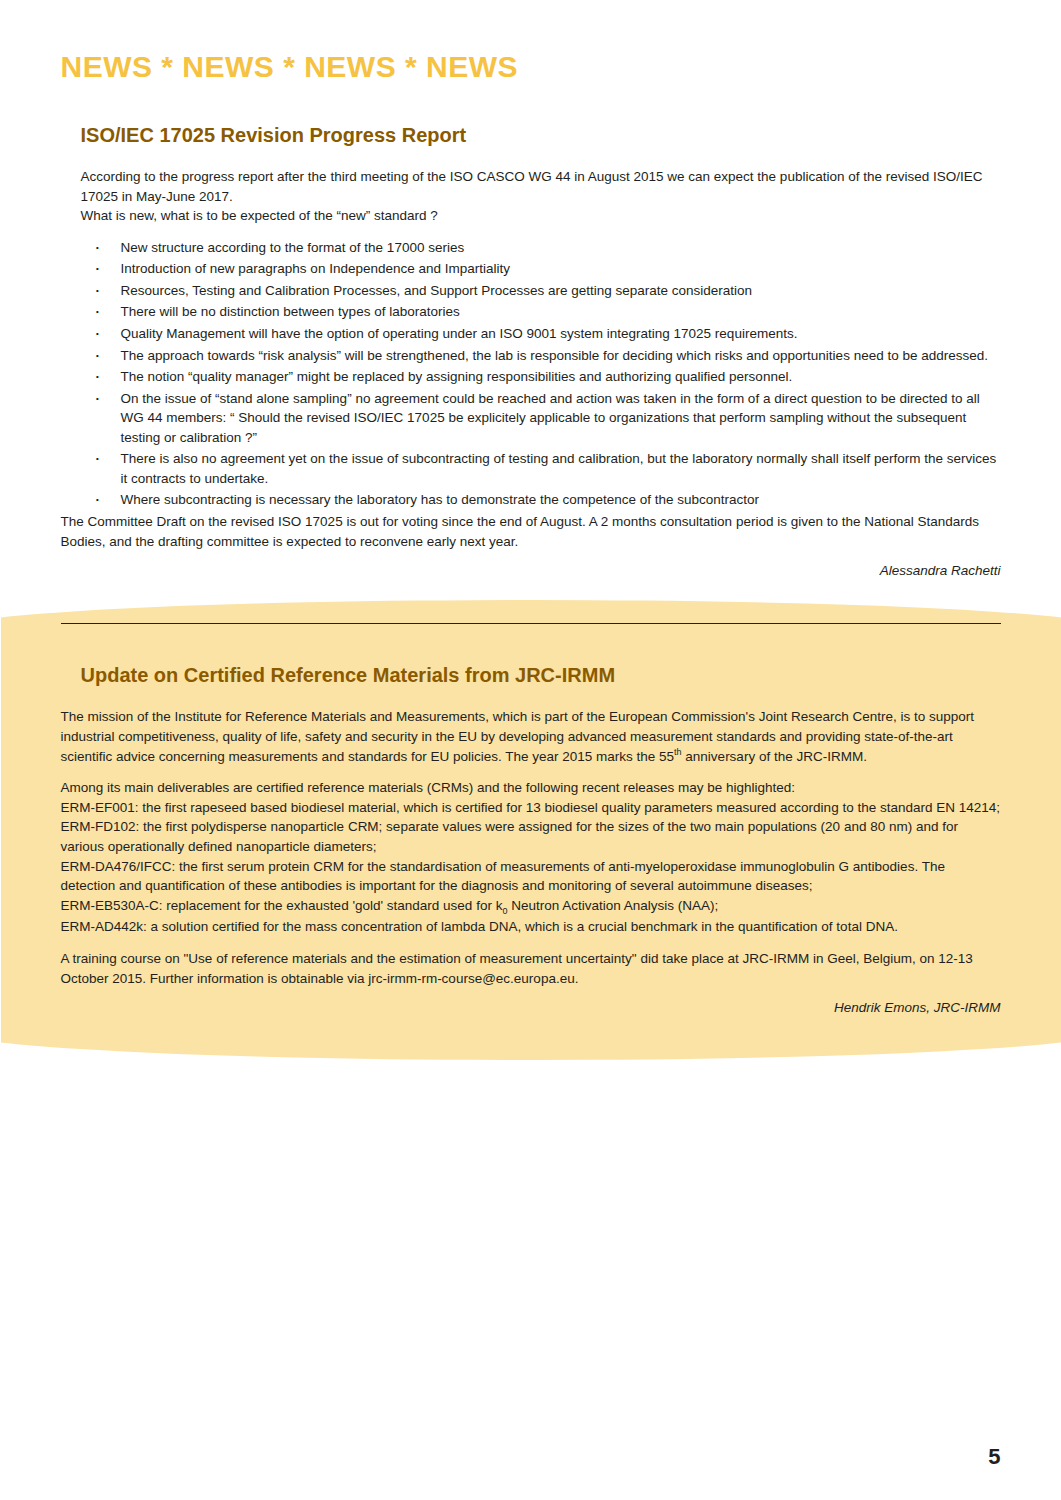NEWS * NEWS * NEWS * NEWS
ISO/IEC 17025 Revision Progress Report
According to the progress report after the third meeting of the ISO CASCO WG 44 in August 2015 we can expect the publication of the revised ISO/IEC 17025 in May-June 2017.
What is new, what is to be expected of the “new” standard ?
New structure according to the format of the 17000 series
Introduction of new paragraphs on Independence and Impartiality
Resources, Testing and Calibration Processes, and Support Processes are getting separate consideration
There will be no distinction between types of laboratories
Quality Management will have the option of operating under an ISO 9001 system integrating 17025 requirements.
The approach towards “risk analysis” will be strengthened, the lab is responsible for deciding which risks and opportunities need to be addressed.
The notion “quality manager” might be replaced by assigning responsibilities and authorizing qualified personnel.
On the issue of “stand alone sampling” no agreement could be reached and action was taken in the form of a direct question to be directed to all WG 44 members: “ Should the revised ISO/IEC 17025 be explicitely applicable to organizations that perform sampling without the subsequent testing or calibration ?”
There is also no agreement yet on the issue of subcontracting of testing and calibration, but the laboratory normally shall itself perform the services it contracts to undertake.
Where subcontracting is necessary the laboratory has to demonstrate the competence of the subcontractor
The Committee Draft on the revised ISO 17025 is out for voting since the end of August. A 2 months consultation period is given to the National Standards Bodies, and the drafting committee is expected to reconvene early next year.
Alessandra Rachetti
Update on Certified Reference Materials from JRC-IRMM
The mission of the Institute for Reference Materials and Measurements, which is part of the European Commission's Joint Research Centre, is to support industrial competitiveness, quality of life, safety and security in the EU by developing advanced measurement standards and providing state-of-the-art scientific advice concerning measurements and standards for EU policies. The year 2015 marks the 55th anniversary of the JRC-IRMM.
Among its main deliverables are certified reference materials (CRMs) and the following recent releases may be highlighted:
ERM-EF001: the first rapeseed based biodiesel material, which is certified for 13 biodiesel quality parameters measured according to the standard EN 14214;
ERM-FD102: the first polydisperse nanoparticle CRM; separate values were assigned for the sizes of the two main populations (20 and 80 nm) and for various operationally defined nanoparticle diameters;
ERM-DA476/IFCC: the first serum protein CRM for the standardisation of measurements of anti-myeloperoxidase immunoglobulin G antibodies. The detection and quantification of these antibodies is important for the diagnosis and monitoring of several autoimmune diseases;
ERM-EB530A-C: replacement for the exhausted 'gold' standard used for k0 Neutron Activation Analysis (NAA);
ERM-AD442k: a solution certified for the mass concentration of lambda DNA, which is a crucial benchmark in the quantification of total DNA.
A training course on "Use of reference materials and the estimation of measurement uncertainty" did take place at JRC-IRMM in Geel, Belgium, on 12-13 October 2015. Further information is obtainable via jrc-irmm-rm-course@ec.europa.eu.
Hendrik Emons, JRC-IRMM
5